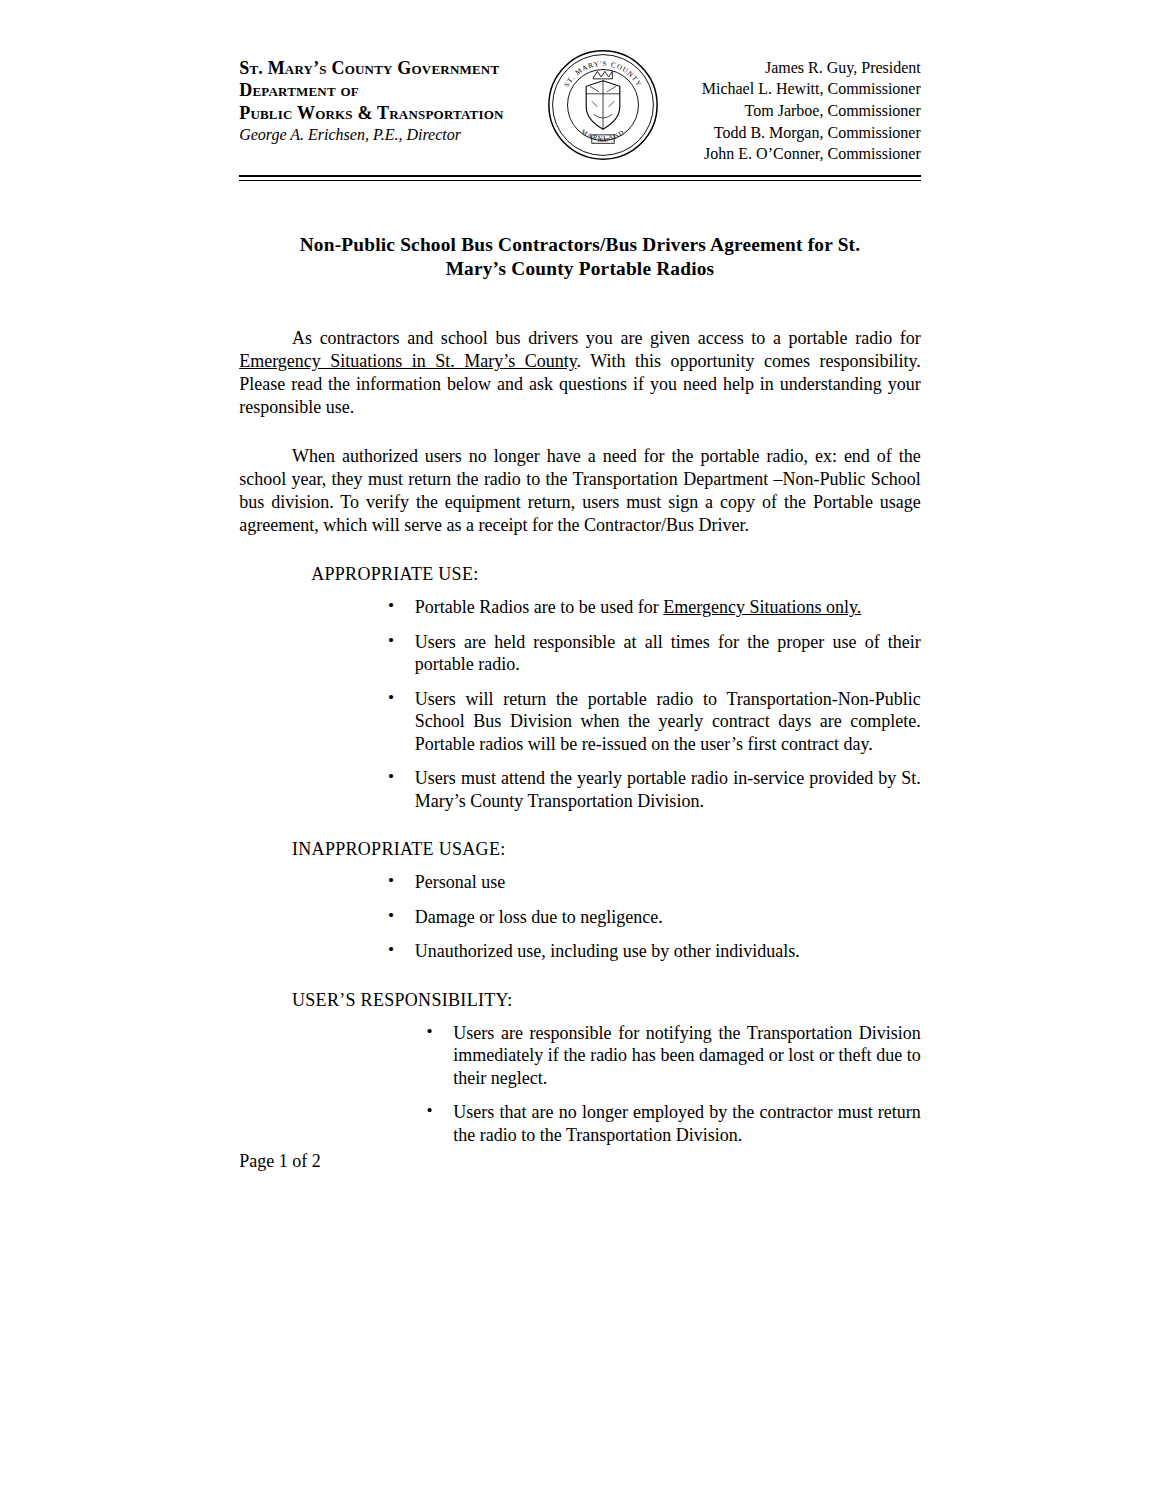St. Mary’s County Government
Department of
Public Works & Transportation
George A. Erichsen, P.E., Director
ST. MARY'S COUNTY MARYLAND 1637
James R. Guy, President
Michael L. Hewitt, Commissioner
Tom Jarboe, Commissioner
Todd B. Morgan, Commissioner
John E. O’Conner, Commissioner
Non-Public School Bus Contractors/Bus Drivers Agreement for St. Mary’s County Portable Radios
As contractors and school bus drivers you are given access to a portable radio for Emergency Situations in St. Mary’s County. With this opportunity comes responsibility. Please read the information below and ask questions if you need help in understanding your responsible use.
When authorized users no longer have a need for the portable radio, ex: end of the school year, they must return the radio to the Transportation Department –Non-Public School bus division. To verify the equipment return, users must sign a copy of the Portable usage agreement, which will serve as a receipt for the Contractor/Bus Driver.
APPROPRIATE USE:
Portable Radios are to be used for Emergency Situations only.
Users are held responsible at all times for the proper use of their portable radio.
Users will return the portable radio to Transportation-Non-Public School Bus Division when the yearly contract days are complete. Portable radios will be re-issued on the user’s first contract day.
Users must attend the yearly portable radio in-service provided by St. Mary’s County Transportation Division.
INAPPROPRIATE USAGE:
Personal use
Damage or loss due to negligence.
Unauthorized use, including use by other individuals.
USER’S RESPONSIBILITY:
Users are responsible for notifying the Transportation Division immediately if the radio has been damaged or lost or theft due to their neglect.
Users that are no longer employed by the contractor must return the radio to the Transportation Division.
Page 1 of 2